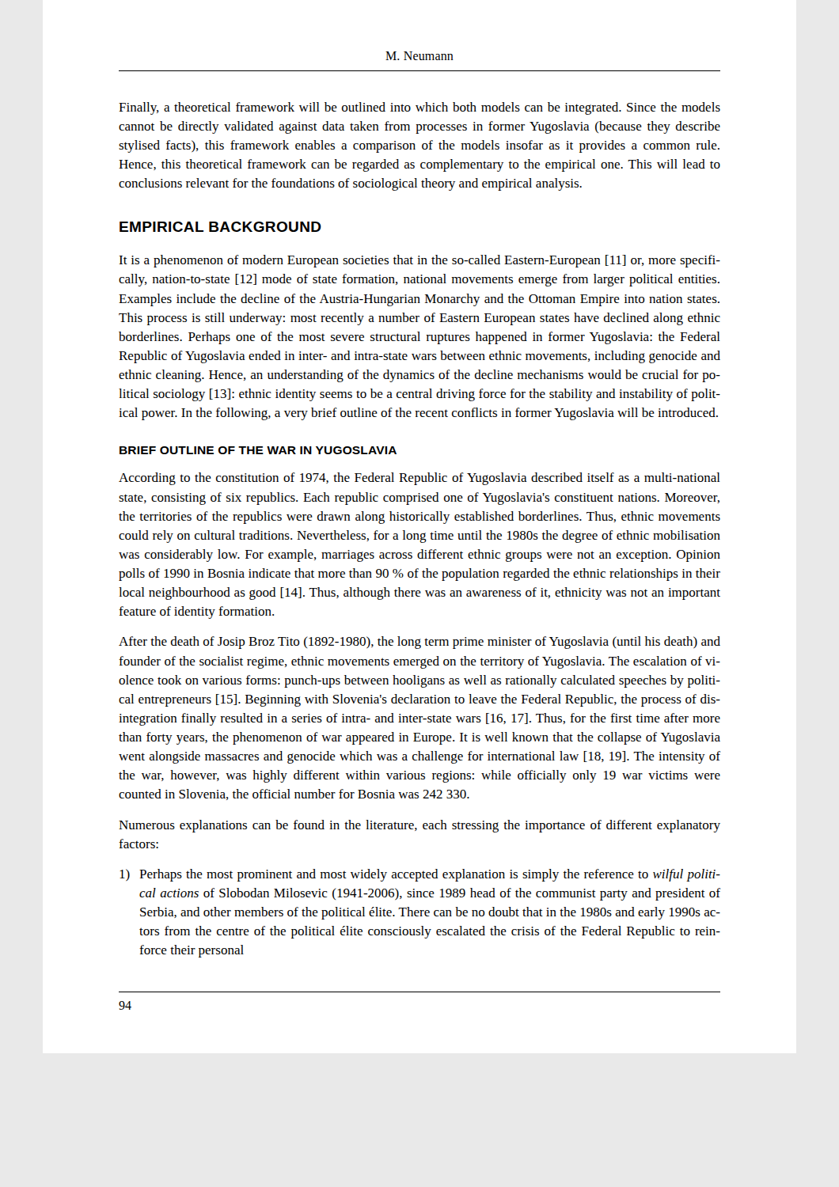M. Neumann
Finally, a theoretical framework will be outlined into which both models can be integrated. Since the models cannot be directly validated against data taken from processes in former Yugoslavia (because they describe stylised facts), this framework enables a comparison of the models insofar as it provides a common rule. Hence, this theoretical framework can be regarded as complementary to the empirical one. This will lead to conclusions relevant for the foundations of sociological theory and empirical analysis.
EMPIRICAL BACKGROUND
It is a phenomenon of modern European societies that in the so-called Eastern-European [11] or, more specifically, nation-to-state [12] mode of state formation, national movements emerge from larger political entities. Examples include the decline of the Austria-Hungarian Monarchy and the Ottoman Empire into nation states. This process is still underway: most recently a number of Eastern European states have declined along ethnic borderlines. Perhaps one of the most severe structural ruptures happened in former Yugoslavia: the Federal Republic of Yugoslavia ended in inter- and intra-state wars between ethnic movements, including genocide and ethnic cleaning. Hence, an understanding of the dynamics of the decline mechanisms would be crucial for political sociology [13]: ethnic identity seems to be a central driving force for the stability and instability of political power. In the following, a very brief outline of the recent conflicts in former Yugoslavia will be introduced.
BRIEF OUTLINE OF THE WAR IN YUGOSLAVIA
According to the constitution of 1974, the Federal Republic of Yugoslavia described itself as a multi-national state, consisting of six republics. Each republic comprised one of Yugoslavia's constituent nations. Moreover, the territories of the republics were drawn along historically established borderlines. Thus, ethnic movements could rely on cultural traditions. Nevertheless, for a long time until the 1980s the degree of ethnic mobilisation was considerably low. For example, marriages across different ethnic groups were not an exception. Opinion polls of 1990 in Bosnia indicate that more than 90 % of the population regarded the ethnic relationships in their local neighbourhood as good [14]. Thus, although there was an awareness of it, ethnicity was not an important feature of identity formation.
After the death of Josip Broz Tito (1892-1980), the long term prime minister of Yugoslavia (until his death) and founder of the socialist regime, ethnic movements emerged on the territory of Yugoslavia. The escalation of violence took on various forms: punch-ups between hooligans as well as rationally calculated speeches by political entrepreneurs [15]. Beginning with Slovenia's declaration to leave the Federal Republic, the process of disintegration finally resulted in a series of intra- and inter-state wars [16, 17]. Thus, for the first time after more than forty years, the phenomenon of war appeared in Europe. It is well known that the collapse of Yugoslavia went alongside massacres and genocide which was a challenge for international law [18, 19]. The intensity of the war, however, was highly different within various regions: while officially only 19 war victims were counted in Slovenia, the official number for Bosnia was 242 330.
Numerous explanations can be found in the literature, each stressing the importance of different explanatory factors:
Perhaps the most prominent and most widely accepted explanation is simply the reference to wilful political actions of Slobodan Milosevic (1941-2006), since 1989 head of the communist party and president of Serbia, and other members of the political élite. There can be no doubt that in the 1980s and early 1990s actors from the centre of the political élite consciously escalated the crisis of the Federal Republic to reinforce their personal
94